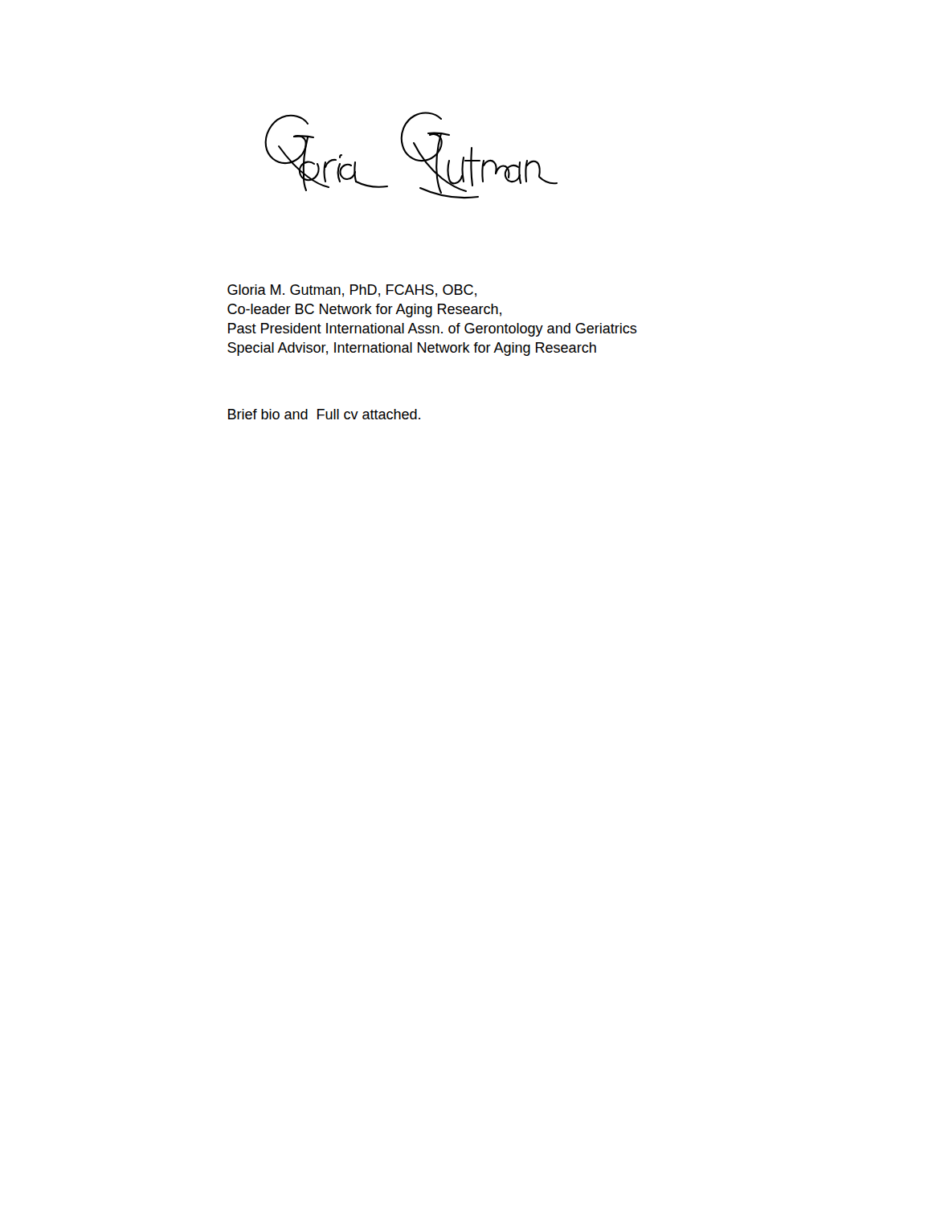Gloria M. Gutman, PhD, FCAHS, OBC,
Co-leader BC Network for Aging Research,
Past President International Assn. of Gerontology and Geriatrics
Special Advisor, International Network for Aging Research
Brief bio and Full cv attached.